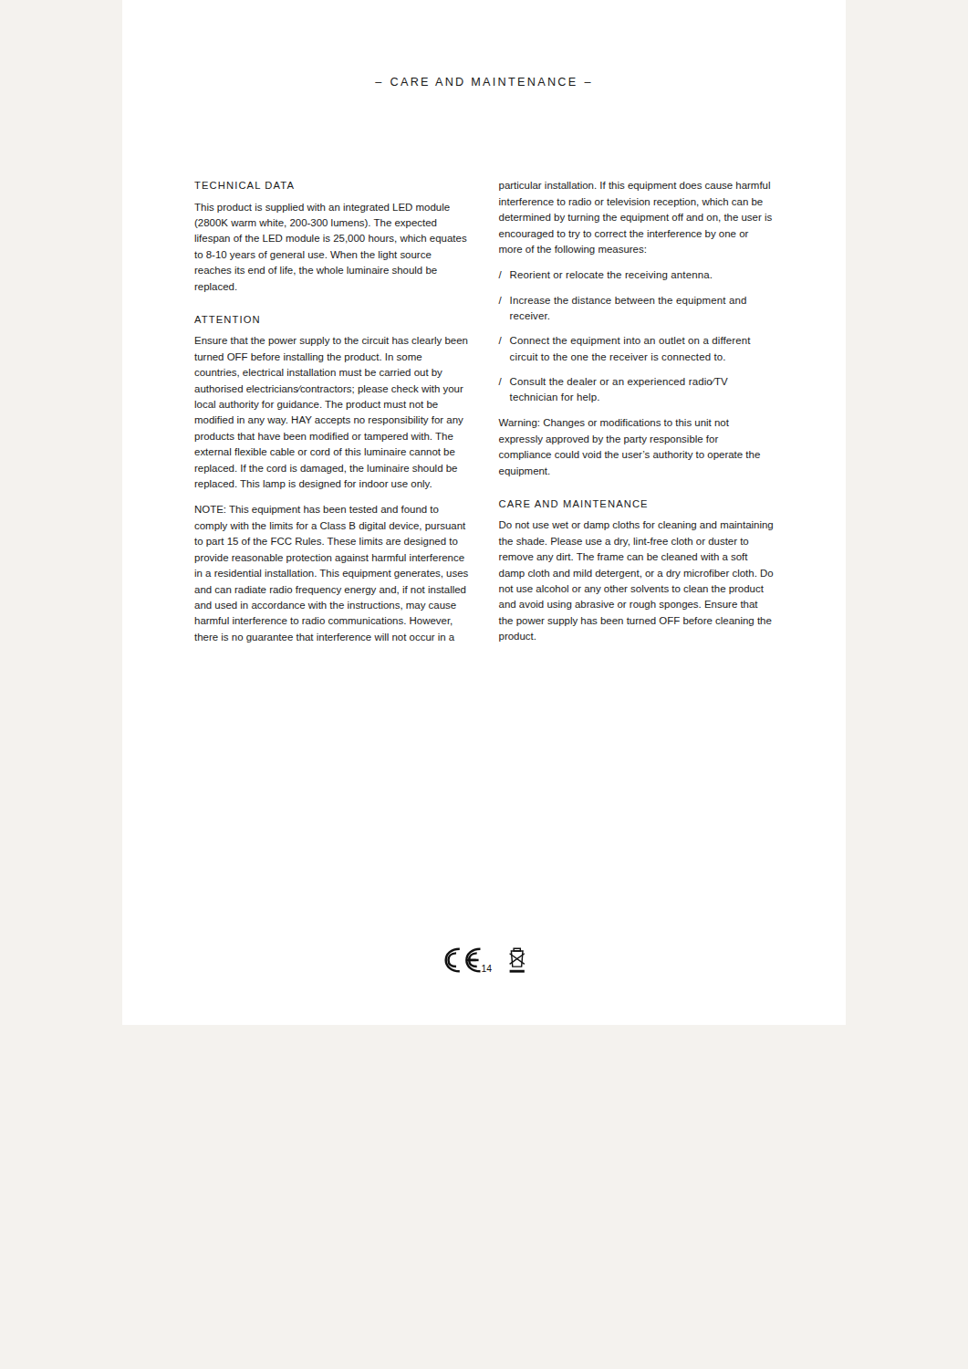–Care and Maintenance–
Technical Data
This product is supplied with an integrated LED module (2800K warm white, 200-300 lumens). The expected lifespan of the LED module is 25,000 hours, which equates to 8-10 years of general use. When the light source reaches its end of life, the whole luminaire should be replaced.
Attention
Ensure that the power supply to the circuit has clearly been turned OFF before installing the product. In some countries, electrical installation must be carried out by authorised electricians∕contractors; please check with your local authority for guidance. The product must not be modified in any way. HAY accepts no responsibility for any products that have been modified or tampered with. The external flexible cable or cord of this luminaire cannot be replaced. If the cord is damaged, the luminaire should be replaced. This lamp is designed for indoor use only.
NOTE: This equipment has been tested and found to comply with the limits for a Class B digital device, pursuant to part 15 of the FCC Rules. These limits are designed to provide reasonable protection against harmful interference in a residential installation. This equipment generates, uses and can radiate radio frequency energy and, if not installed and used in accordance with the instructions, may cause harmful interference to radio communications. However, there is no guarantee that interference will not occur in a particular installation. If this equipment does cause harmful interference to radio or television reception, which can be determined by turning the equipment off and on, the user is encouraged to try to correct the interference by one or more of the following measures:
Reorient or relocate the receiving antenna.
Increase the distance between the equipment and receiver.
Connect the equipment into an outlet on a different circuit to the one the receiver is connected to.
Consult the dealer or an experienced radio∕TV technician for help.
Warning: Changes or modifications to this unit not expressly approved by the party responsible for compliance could void the user’s authority to operate the equipment.
Care and Maintenance
Do not use wet or damp cloths for cleaning and maintaining the shade. Please use a dry, lint-free cloth or duster to remove any dirt. The frame can be cleaned with a soft damp cloth and mild detergent, or a dry microfiber cloth. Do not use alcohol or any other solvents to clean the product and avoid using abrasive or rough sponges. Ensure that the power supply has been turned OFF before cleaning the product.
14